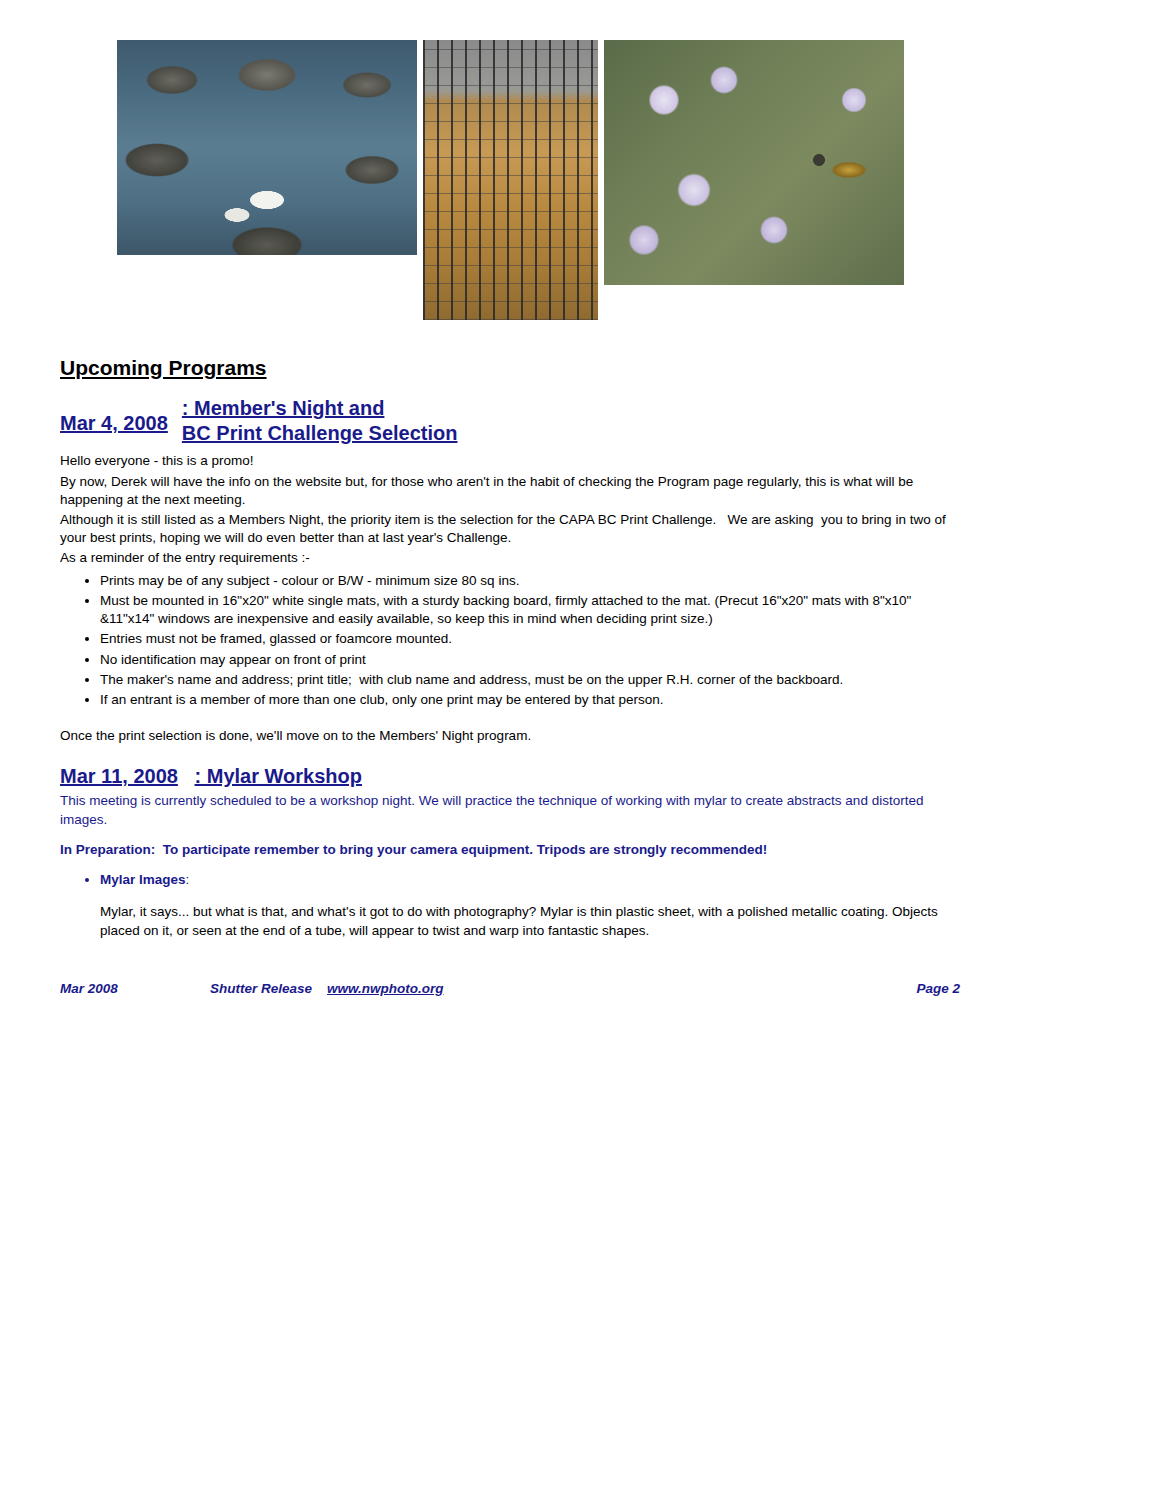Upcoming Programs
Mar 4, 2008
: Member's Night and
BC Print Challenge Selection
Hello everyone - this is a promo!
By now, Derek will have the info on the website but, for those who aren't in the habit of checking the Program page regularly, this is what will be happening at the next meeting.
Although it is still listed as a Members Night, the priority item is the selection for the CAPA BC Print Challenge. We are asking you to bring in two of your best prints, hoping we will do even better than at last year's Challenge.
As a reminder of the entry requirements :-
Prints may be of any subject - colour or B/W - minimum size 80 sq ins.
Must be mounted in 16"x20" white single mats, with a sturdy backing board, firmly attached to the mat. (Precut 16"x20" mats with 8"x10" &11"x14" windows are inexpensive and easily available, so keep this in mind when deciding print size.)
Entries must not be framed, glassed or foamcore mounted.
No identification may appear on front of print
The maker's name and address; print title; with club name and address, must be on the upper R.H. corner of the backboard.
If an entrant is a member of more than one club, only one print may be entered by that person.
Once the print selection is done, we'll move on to the Members' Night program.
Mar 11, 2008 : Mylar Workshop
This meeting is currently scheduled to be a workshop night. We will practice the technique of working with mylar to create abstracts and distorted images.
In Preparation: To participate remember to bring your camera equipment. Tripods are strongly recommended!
Mylar Images:
Mylar, it says... but what is that, and what's it got to do with photography? Mylar is thin plastic sheet, with a polished metallic coating. Objects placed on it, or seen at the end of a tube, will appear to twist and warp into fantastic shapes.
Mar 2008
Shutter Release www.nwphoto.org
Page 2